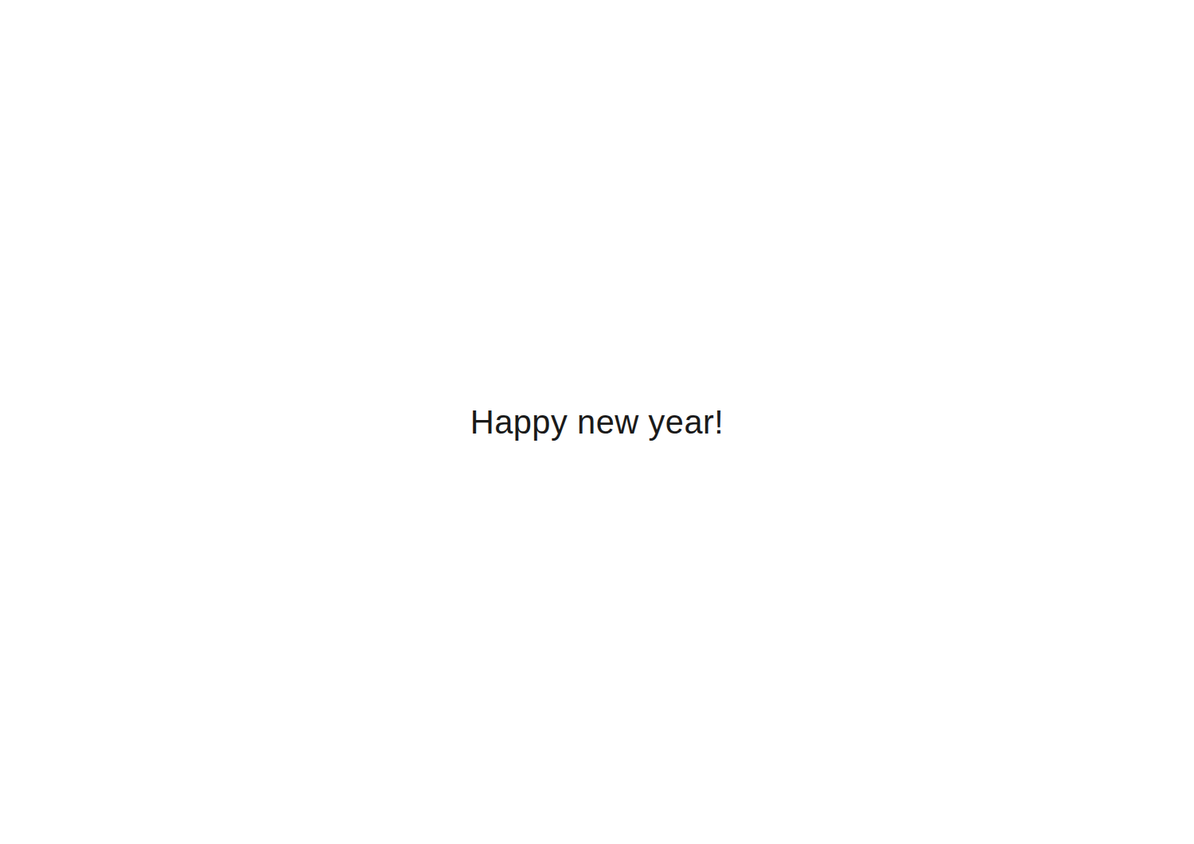Happy new year!